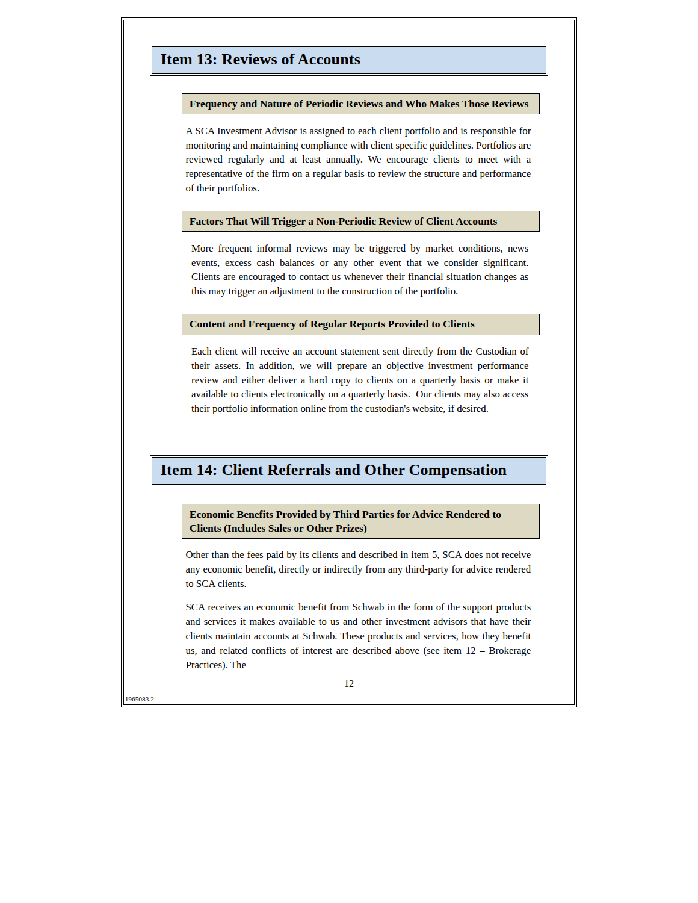Item 13: Reviews of Accounts
Frequency and Nature of Periodic Reviews and Who Makes Those Reviews
A SCA Investment Advisor is assigned to each client portfolio and is responsible for monitoring and maintaining compliance with client specific guidelines. Portfolios are reviewed regularly and at least annually. We encourage clients to meet with a representative of the firm on a regular basis to review the structure and performance of their portfolios.
Factors That Will Trigger a Non-Periodic Review of Client Accounts
More frequent informal reviews may be triggered by market conditions, news events, excess cash balances or any other event that we consider significant. Clients are encouraged to contact us whenever their financial situation changes as this may trigger an adjustment to the construction of the portfolio.
Content and Frequency of Regular Reports Provided to Clients
Each client will receive an account statement sent directly from the Custodian of their assets. In addition, we will prepare an objective investment performance review and either deliver a hard copy to clients on a quarterly basis or make it available to clients electronically on a quarterly basis. Our clients may also access their portfolio information online from the custodian's website, if desired.
Item 14: Client Referrals and Other Compensation
Economic Benefits Provided by Third Parties for Advice Rendered to Clients (Includes Sales or Other Prizes)
Other than the fees paid by its clients and described in item 5, SCA does not receive any economic benefit, directly or indirectly from any third-party for advice rendered to SCA clients.
SCA receives an economic benefit from Schwab in the form of the support products and services it makes available to us and other investment advisors that have their clients maintain accounts at Schwab. These products and services, how they benefit us, and related conflicts of interest are described above (see item 12 – Brokerage Practices). The
12
1965083.2